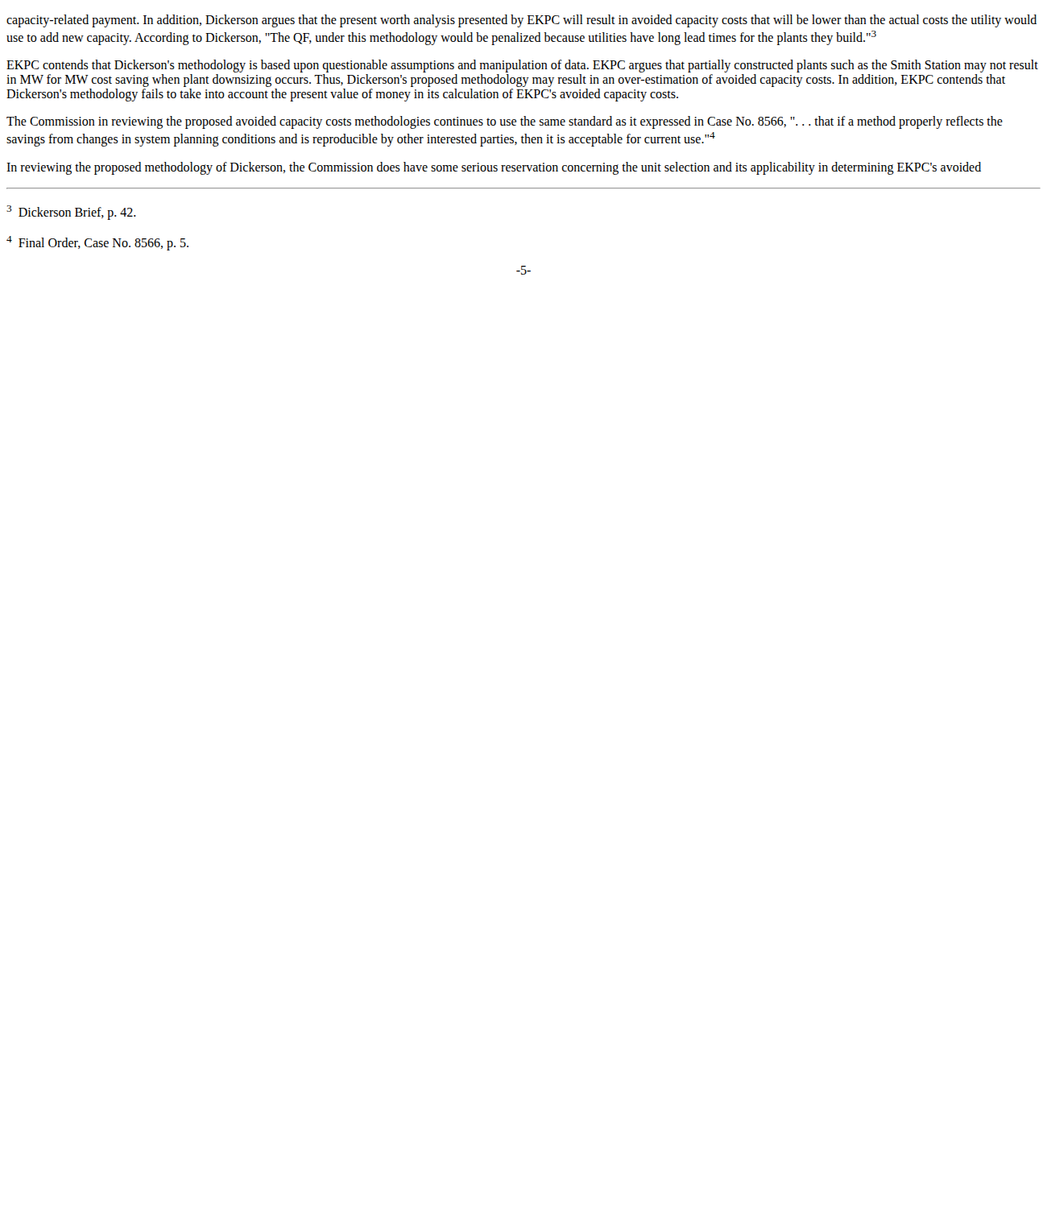capacity-related payment. In addition, Dickerson argues that the present worth analysis presented by EKPC will result in avoided capacity costs that will be lower than the actual costs the utility would use to add new capacity. According to Dickerson, "The QF, under this methodology would be penalized because utilities have long lead times for the plants they build."3
EKPC contends that Dickerson's methodology is based upon questionable assumptions and manipulation of data. EKPC argues that partially constructed plants such as the Smith Station may not result in MW for MW cost saving when plant downsizing occurs. Thus, Dickerson's proposed methodology may result in an over-estimation of avoided capacity costs. In addition, EKPC contends that Dickerson's methodology fails to take into account the present value of money in its calculation of EKPC's avoided capacity costs.
The Commission in reviewing the proposed avoided capacity costs methodologies continues to use the same standard as it expressed in Case No. 8566, ". . . that if a method properly reflects the savings from changes in system planning conditions and is reproducible by other interested parties, then it is acceptable for current use."4
In reviewing the proposed methodology of Dickerson, the Commission does have some serious reservation concerning the unit selection and its applicability in determining EKPC's avoided
3 Dickerson Brief, p. 42.
4 Final Order, Case No. 8566, p. 5.
-5-